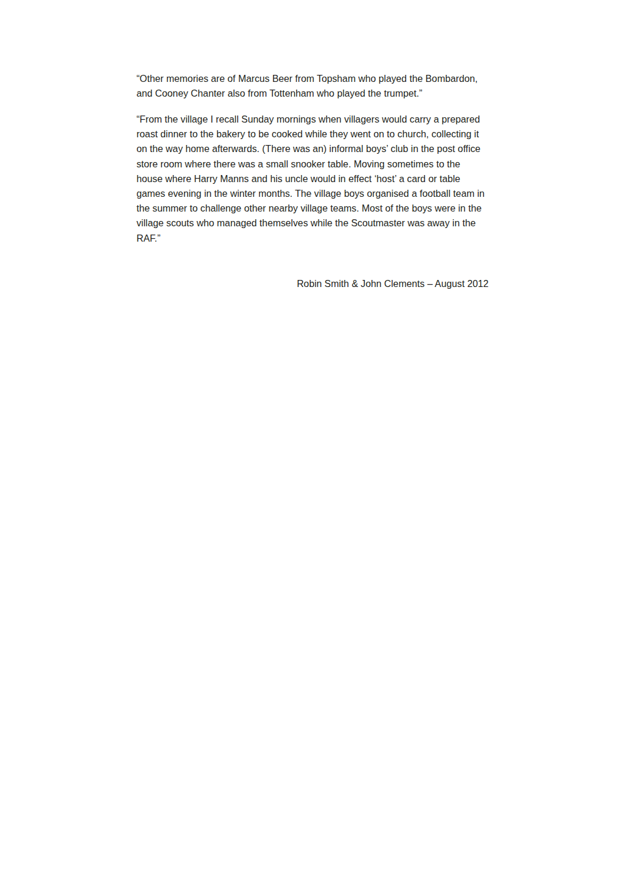“Other memories are of Marcus Beer from Topsham who played the Bombardon, and Cooney Chanter also from Tottenham who played the trumpet.”
“From the village I recall Sunday mornings when villagers would carry a prepared roast dinner to the bakery to be cooked while they went on to church, collecting it on the way home afterwards. (There was an) informal boys’ club in the post office store room where there was a small snooker table. Moving sometimes to the house where Harry Manns and his uncle would in effect ‘host’ a card or table games evening in the winter months. The village boys organised a football team in the summer to challenge other nearby village teams. Most of the boys were in the village scouts who managed themselves while the Scoutmaster was away in the RAF.”
Robin Smith & John Clements – August 2012